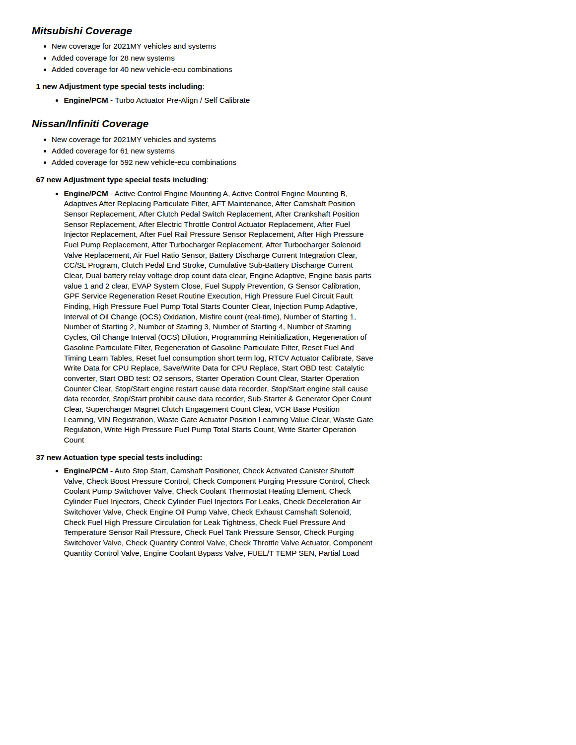Mitsubishi Coverage
New coverage for 2021MY vehicles and systems
Added coverage for 28 new systems
Added coverage for 40 new vehicle-ecu combinations
1 new Adjustment type special tests including:
Engine/PCM - Turbo Actuator Pre-Align / Self Calibrate
Nissan/Infiniti Coverage
New coverage for 2021MY vehicles and systems
Added coverage for 61 new systems
Added coverage for 592 new vehicle-ecu combinations
67 new Adjustment type special tests including:
Engine/PCM - Active Control Engine Mounting A, Active Control Engine Mounting B, Adaptives After Replacing Particulate Filter, AFT Maintenance, After Camshaft Position Sensor Replacement, After Clutch Pedal Switch Replacement, After Crankshaft Position Sensor Replacement, After Electric Throttle Control Actuator Replacement, After Fuel Injector Replacement, After Fuel Rail Pressure Sensor Replacement, After High Pressure Fuel Pump Replacement, After Turbocharger Replacement, After Turbocharger Solenoid Valve Replacement, Air Fuel Ratio Sensor, Battery Discharge Current Integration Clear, CC/SL Program, Clutch Pedal End Stroke, Cumulative Sub-Battery Discharge Current Clear, Dual battery relay voltage drop count data clear, Engine Adaptive, Engine basis parts value 1 and 2 clear, EVAP System Close, Fuel Supply Prevention, G Sensor Calibration, GPF Service Regeneration Reset Routine Execution, High Pressure Fuel Circuit Fault Finding, High Pressure Fuel Pump Total Starts Counter Clear, Injection Pump Adaptive, Interval of Oil Change (OCS) Oxidation, Misfire count (real-time), Number of Starting 1, Number of Starting 2, Number of Starting 3, Number of Starting 4, Number of Starting Cycles, Oil Change Interval (OCS) Dilution, Programming Reinitialization, Regeneration of Gasoline Particulate Filter, Regeneration of Gasoline Particulate Filter, Reset Fuel And Timing Learn Tables, Reset fuel consumption short term log, RTCV Actuator Calibrate, Save Write Data for CPU Replace, Save/Write Data for CPU Replace, Start OBD test: Catalytic converter, Start OBD test: O2 sensors, Starter Operation Count Clear, Starter Operation Counter Clear, Stop/Start engine restart cause data recorder, Stop/Start engine stall cause data recorder, Stop/Start prohibit cause data recorder, Sub-Starter & Generator Oper Count Clear, Supercharger Magnet Clutch Engagement Count Clear, VCR Base Position Learning, VIN Registration, Waste Gate Actuator Position Learning Value Clear, Waste Gate Regulation, Write High Pressure Fuel Pump Total Starts Count, Write Starter Operation Count
37 new Actuation type special tests including:
Engine/PCM - Auto Stop Start, Camshaft Positioner, Check Activated Canister Shutoff Valve, Check Boost Pressure Control, Check Component Purging Pressure Control, Check Coolant Pump Switchover Valve, Check Coolant Thermostat Heating Element, Check Cylinder Fuel Injectors, Check Cylinder Fuel Injectors For Leaks, Check Deceleration Air Switchover Valve, Check Engine Oil Pump Valve, Check Exhaust Camshaft Solenoid, Check Fuel High Pressure Circulation for Leak Tightness, Check Fuel Pressure And Temperature Sensor Rail Pressure, Check Fuel Tank Pressure Sensor, Check Purging Switchover Valve, Check Quantity Control Valve, Check Throttle Valve Actuator, Component Quantity Control Valve, Engine Coolant Bypass Valve, FUEL/T TEMP SEN, Partial Load